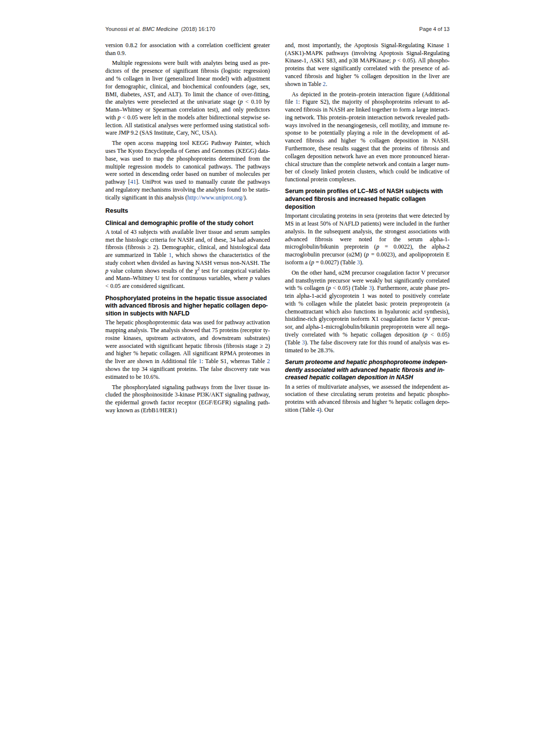Younossi et al. BMC Medicine (2018) 16:170
Page 4 of 13
version 0.8.2 for association with a correlation coefficient greater than 0.9.
Multiple regressions were built with analytes being used as predictors of the presence of significant fibrosis (logistic regression) and % collagen in liver (generalized linear model) with adjustment for demographic, clinical, and biochemical confounders (age, sex, BMI, diabetes, AST, and ALT). To limit the chance of over-fitting, the analytes were preselected at the univariate stage (p < 0.10 by Mann–Whitney or Spearman correlation test), and only predictors with p < 0.05 were left in the models after bidirectional stepwise selection. All statistical analyses were performed using statistical software JMP 9.2 (SAS Institute, Cary, NC, USA).
The open access mapping tool KEGG Pathway Painter, which uses The Kyoto Encyclopedia of Genes and Genomes (KEGG) database, was used to map the phosphoproteins determined from the multiple regression models to canonical pathways. The pathways were sorted in descending order based on number of molecules per pathway [41]. UniProt was used to manually curate the pathways and regulatory mechanisms involving the analytes found to be statistically significant in this analysis (http://www.uniprot.org/).
Results
Clinical and demographic profile of the study cohort
A total of 43 subjects with available liver tissue and serum samples met the histologic criteria for NASH and, of these, 34 had advanced fibrosis (fibrosis ≥ 2). Demographic, clinical, and histological data are summarized in Table 1, which shows the characteristics of the study cohort when divided as having NASH versus non-NASH. The p value column shows results of the χ2 test for categorical variables and Mann–Whitney U test for continuous variables, where p values < 0.05 are considered significant.
Phosphorylated proteins in the hepatic tissue associated with advanced fibrosis and higher hepatic collagen deposition in subjects with NAFLD
The hepatic phosphoproteomic data was used for pathway activation mapping analysis. The analysis showed that 75 proteins (receptor tyrosine kinases, upstream activators, and downstream substrates) were associated with significant hepatic fibrosis (fibrosis stage ≥ 2) and higher % hepatic collagen. All significant RPMA proteomes in the liver are shown in Additional file 1: Table S1, whereas Table 2 shows the top 34 significant proteins. The false discovery rate was estimated to be 10.6%.
The phosphorylated signaling pathways from the liver tissue included the phosphoinositide 3-kinase PI3K/AKT signaling pathway, the epidermal growth factor receptor (EGF/EGFR) signaling pathway known as (ErbB1/HER1)
and, most importantly, the Apoptosis Signal-Regulating Kinase 1 (ASK1)-MAPK pathways (involving Apoptosis Signal-Regulating Kinase-1, ASK1 S83, and p38 MAPKinase; p < 0.05). All phosphoproteins that were significantly correlated with the presence of advanced fibrosis and higher % collagen deposition in the liver are shown in Table 2.
As depicted in the protein–protein interaction figure (Additional file 1: Figure S2), the majority of phosphoproteins relevant to advanced fibrosis in NASH are linked together to form a large interacting network. This protein–protein interaction network revealed pathways involved in the neoangiogenesis, cell motility, and immune response to be potentially playing a role in the development of advanced fibrosis and higher % collagen deposition in NASH. Furthermore, these results suggest that the proteins of fibrosis and collagen deposition network have an even more pronounced hierarchical structure than the complete network and contain a larger number of closely linked protein clusters, which could be indicative of functional protein complexes.
Serum protein profiles of LC–MS of NASH subjects with advanced fibrosis and increased hepatic collagen deposition
Important circulating proteins in sera (proteins that were detected by MS in at least 50% of NAFLD patients) were included in the further analysis. In the subsequent analysis, the strongest associations with advanced fibrosis were noted for the serum alpha-1-microglobulin/bikunin preprotein (p = 0.0022), the alpha-2 macroglobulin precursor (α2M) (p = 0.0023), and apolipoprotein E isoform a (p = 0.0027) (Table 3).
On the other hand, α2M precursor coagulation factor V precursor and transthyretin precursor were weakly but significantly correlated with % collagen (p < 0.05) (Table 3). Furthermore, acute phase protein alpha-1-acid glycoprotein 1 was noted to positively correlate with % collagen while the platelet basic protein preproprotein (a chemoattractant which also functions in hyaluronic acid synthesis), histidine-rich glycoprotein isoform X1 coagulation factor V precursor, and alpha-1-microglobulin/bikunin preproprotein were all negatively correlated with % hepatic collagen deposition (p < 0.05) (Table 3). The false discovery rate for this round of analysis was estimated to be 28.3%.
Serum proteome and hepatic phosphoproteome independently associated with advanced hepatic fibrosis and increased hepatic collagen deposition in NASH
In a series of multivariate analyses, we assessed the independent association of these circulating serum proteins and hepatic phosphoproteins with advanced fibrosis and higher % hepatic collagen deposition (Table 4). Our